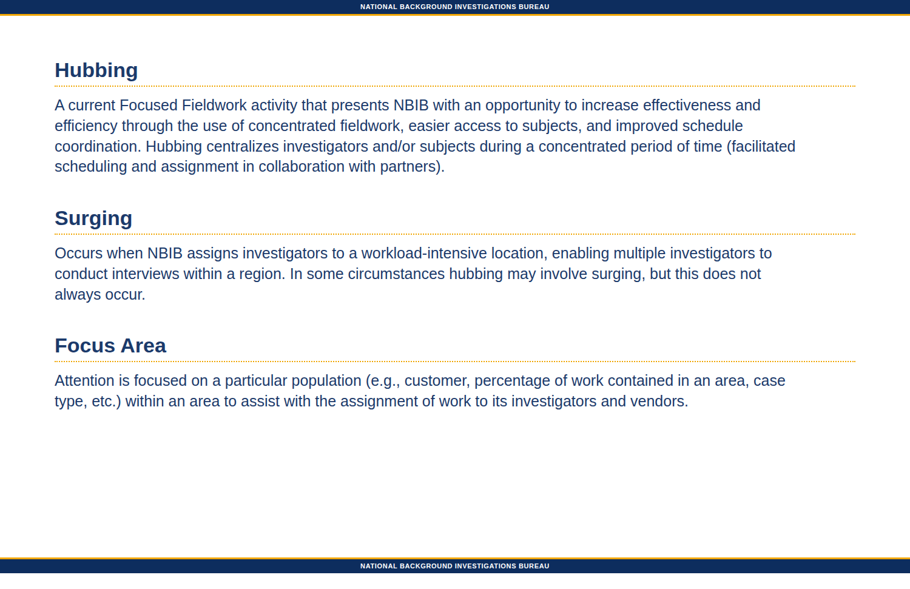NATIONAL BACKGROUND INVESTIGATIONS BUREAU
Hubbing
A current Focused Fieldwork activity that presents NBIB with an opportunity to increase effectiveness and efficiency through the use of concentrated fieldwork, easier access to subjects, and improved schedule coordination. Hubbing centralizes investigators and/or subjects during a concentrated period of time (facilitated scheduling and assignment in collaboration with partners).
Surging
Occurs when NBIB assigns investigators to a workload-intensive location, enabling multiple investigators to conduct interviews within a region. In some circumstances hubbing may involve surging, but this does not always occur.
Focus Area
Attention is focused on a particular population (e.g., customer, percentage of work contained in an area, case type, etc.) within an area to assist with the assignment of work to its investigators and vendors.
NATIONAL BACKGROUND INVESTIGATIONS BUREAU